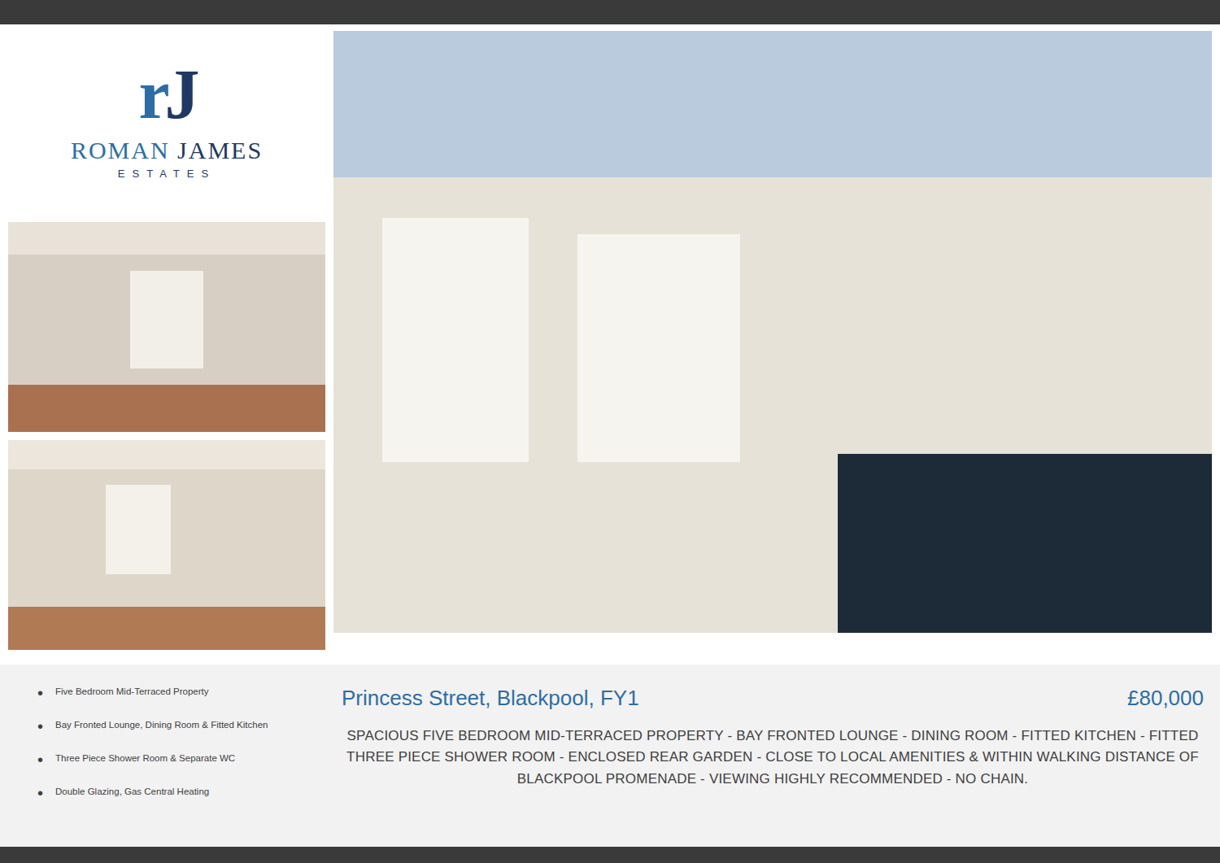rJ
ROMAN JAMES
ESTATES
Five Bedroom Mid-Terraced Property
Bay Fronted Lounge, Dining Room & Fitted Kitchen
Three Piece Shower Room & Separate WC
Double Glazing, Gas Central Heating
Princess Street, Blackpool, FY1
£80,000
SPACIOUS FIVE BEDROOM MID-TERRACED PROPERTY - BAY FRONTED LOUNGE - DINING ROOM - FITTED KITCHEN - FITTED THREE PIECE SHOWER ROOM - ENCLOSED REAR GARDEN - CLOSE TO LOCAL AMENITIES & WITHIN WALKING DISTANCE OF BLACKPOOL PROMENADE - VIEWING HIGHLY RECOMMENDED - NO CHAIN.